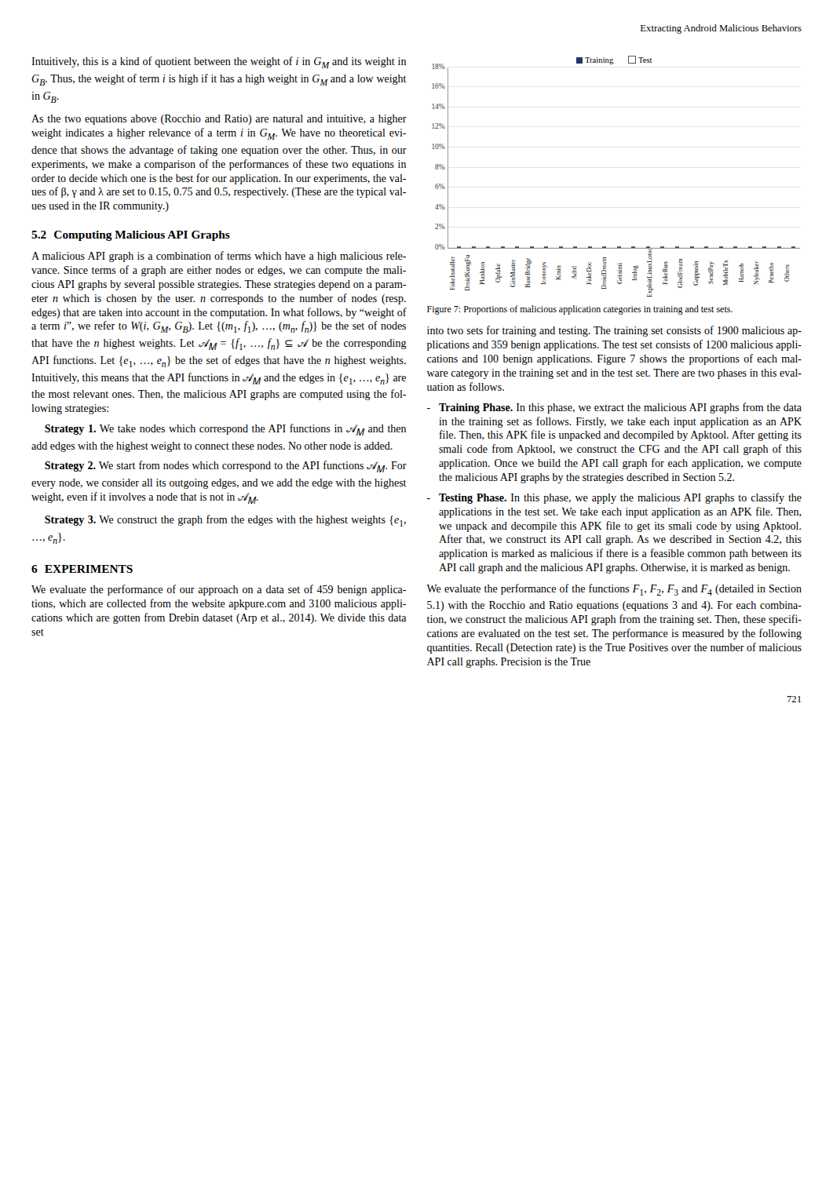Extracting Android Malicious Behaviors
Intuitively, this is a kind of quotient between the weight of i in GM and its weight in GB. Thus, the weight of term i is high if it has a high weight in GM and a low weight in GB.
As the two equations above (Rocchio and Ratio) are natural and intuitive, a higher weight indicates a higher relevance of a term i in GM. We have no theoretical evidence that shows the advantage of taking one equation over the other. Thus, in our experiments, we make a comparison of the performances of these two equations in order to decide which one is the best for our application. In our experiments, the values of β, γ and λ are set to 0.15, 0.75 and 0.5, respectively. (These are the typical values used in the IR community.)
5.2 Computing Malicious API Graphs
A malicious API graph is a combination of terms which have a high malicious relevance. Since terms of a graph are either nodes or edges, we can compute the malicious API graphs by several possible strategies. These strategies depend on a parameter n which is chosen by the user. n corresponds to the number of nodes (resp. edges) that are taken into account in the computation. In what follows, by “weight of a term i”, we refer to W(i, GM, GB). Let {(m1, f1), …, (mn, fn)} be the set of nodes that have the n highest weights. Let 𝒜𝑀 = {f1, …, fn} ⊆ 𝒜 be the corresponding API functions. Let {e1, …, en} be the set of edges that have the n highest weights. Intuitively, this means that the API functions in 𝒜𝑀 and the edges in {e1, …, en} are the most relevant ones. Then, the malicious API graphs are computed using the following strategies:
Strategy 1. We take nodes which correspond the API functions in 𝒜𝑀 and then add edges with the highest weight to connect these nodes. No other node is added.
Strategy 2. We start from nodes which correspond to the API functions 𝒜𝑀. For every node, we consider all its outgoing edges, and we add the edge with the highest weight, even if it involves a node that is not in 𝒜𝑀.
Strategy 3. We construct the graph from the edges with the highest weights {e1, …, en}.
6 EXPERIMENTS
We evaluate the performance of our approach on a data set of 459 benign applications, which are collected from the website apkpure.com and 3100 malicious applications which are gotten from Drebin dataset (Arp et al., 2014). We divide this data set
Training Test
18%
16%
14%
12%
10%
8%
6%
4%
2%
0%
FakeInstaller DroidKungFu Plankton Opfake GinMaster BaseBridge Iconosys Kmin Adrd FakeDoc DroidDream Geinimi Imlog ExploitLinuxLotoor FakeRun GlodFream Gappusin SendPay MobileTx Hamob Nyleaker Penetho Others
Figure 7: Proportions of malicious application categories in training and test sets.
into two sets for training and testing. The training set consists of 1900 malicious applications and 359 benign applications. The test set consists of 1200 malicious applications and 100 benign applications. Figure 7 shows the proportions of each malware category in the training set and in the test set. There are two phases in this evaluation as follows.
Training Phase. In this phase, we extract the malicious API graphs from the data in the training set as follows. Firstly, we take each input application as an APK file. Then, this APK file is unpacked and decompiled by Apktool. After getting its smali code from Apktool, we construct the CFG and the API call graph of this application. Once we build the API call graph for each application, we compute the malicious API graphs by the strategies described in Section 5.2.
Testing Phase. In this phase, we apply the malicious API graphs to classify the applications in the test set. We take each input application as an APK file. Then, we unpack and decompile this APK file to get its smali code by using Apktool. After that, we construct its API call graph. As we described in Section 4.2, this application is marked as malicious if there is a feasible common path between its API call graph and the malicious API graphs. Otherwise, it is marked as benign.
We evaluate the performance of the functions F1, F2, F3 and F4 (detailed in Section 5.1) with the Rocchio and Ratio equations (equations 3 and 4). For each combination, we construct the malicious API graph from the training set. Then, these specifications are evaluated on the test set. The performance is measured by the following quantities. Recall (Detection rate) is the True Positives over the number of malicious API call graphs. Precision is the True
721